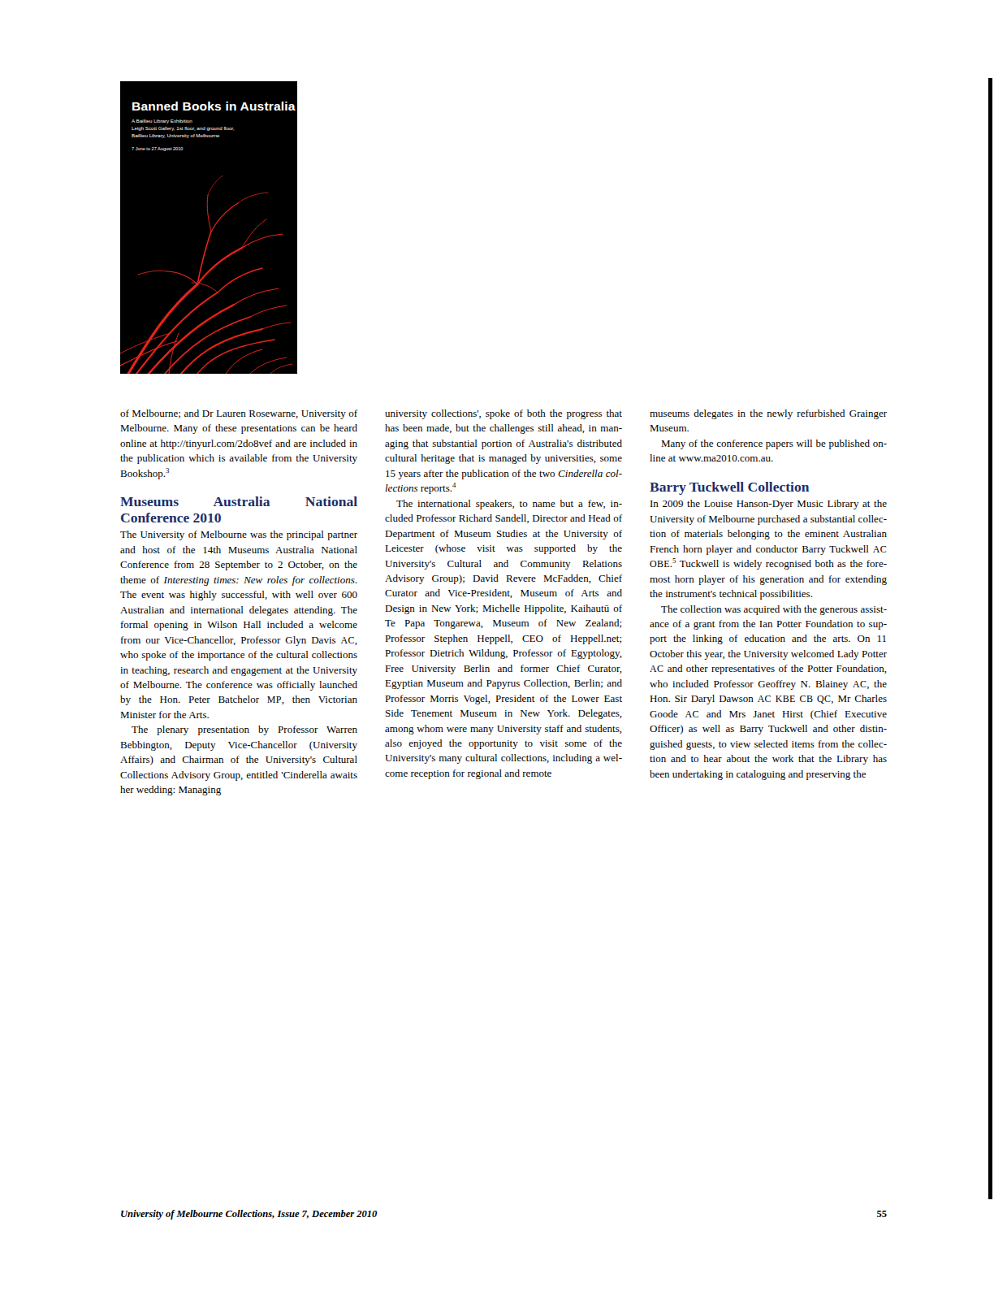Banned Books in Australia
A Baillieu Library Exhibition
Leigh Scott Gallery, 1st floor, and ground floor,
Baillieu Library, University of Melbourne
7 June to 27 August 2010
of Melbourne; and Dr Lauren Rosewarne, University of Melbourne. Many of these presentations can be heard online at http://tinyurl.com/2do8vef and are included in the publication which is available from the University Bookshop.3
Museums Australia National Conference 2010
The University of Melbourne was the principal partner and host of the 14th Museums Australia National Conference from 28 September to 2 October, on the theme of Interesting times: New roles for collections. The event was highly successful, with well over 600 Australian and international delegates attending. The formal opening in Wilson Hall included a welcome from our Vice-Chancellor, Professor Glyn Davis AC, who spoke of the importance of the cultural collections in teaching, research and engagement at the University of Melbourne. The conference was officially launched by the Hon. Peter Batchelor MP, then Victorian Minister for the Arts.
The plenary presentation by Professor Warren Bebbington, Deputy Vice-Chancellor (University Affairs) and Chairman of the University's Cultural Collections Advisory Group, entitled 'Cinderella awaits her wedding: Managing
university collections', spoke of both the progress that has been made, but the challenges still ahead, in managing that substantial portion of Australia's distributed cultural heritage that is managed by universities, some 15 years after the publication of the two Cinderella collections reports.4
The international speakers, to name but a few, included Professor Richard Sandell, Director and Head of Department of Museum Studies at the University of Leicester (whose visit was supported by the University's Cultural and Community Relations Advisory Group); David Revere McFadden, Chief Curator and Vice-President, Museum of Arts and Design in New York; Michelle Hippolite, Kaihautū of Te Papa Tongarewa, Museum of New Zealand; Professor Stephen Heppell, CEO of Heppell.net; Professor Dietrich Wildung, Professor of Egyptology, Free University Berlin and former Chief Curator, Egyptian Museum and Papyrus Collection, Berlin; and Professor Morris Vogel, President of the Lower East Side Tenement Museum in New York. Delegates, among whom were many University staff and students, also enjoyed the opportunity to visit some of the University's many cultural collections, including a welcome reception for regional and remote
museums delegates in the newly refurbished Grainger Museum.
Many of the conference papers will be published online at www.ma2010.com.au.
Barry Tuckwell Collection
In 2009 the Louise Hanson-Dyer Music Library at the University of Melbourne purchased a substantial collection of materials belonging to the eminent Australian French horn player and conductor Barry Tuckwell AC OBE.5 Tuckwell is widely recognised both as the foremost horn player of his generation and for extending the instrument's technical possibilities.
The collection was acquired with the generous assistance of a grant from the Ian Potter Foundation to support the linking of education and the arts. On 11 October this year, the University welcomed Lady Potter AC and other representatives of the Potter Foundation, who included Professor Geoffrey N. Blainey AC, the Hon. Sir Daryl Dawson AC KBE CB QC, Mr Charles Goode AC and Mrs Janet Hirst (Chief Executive Officer) as well as Barry Tuckwell and other distinguished guests, to view selected items from the collection and to hear about the work that the Library has been undertaking in cataloguing and preserving the
University of Melbourne Collections, Issue 7, December 2010
55